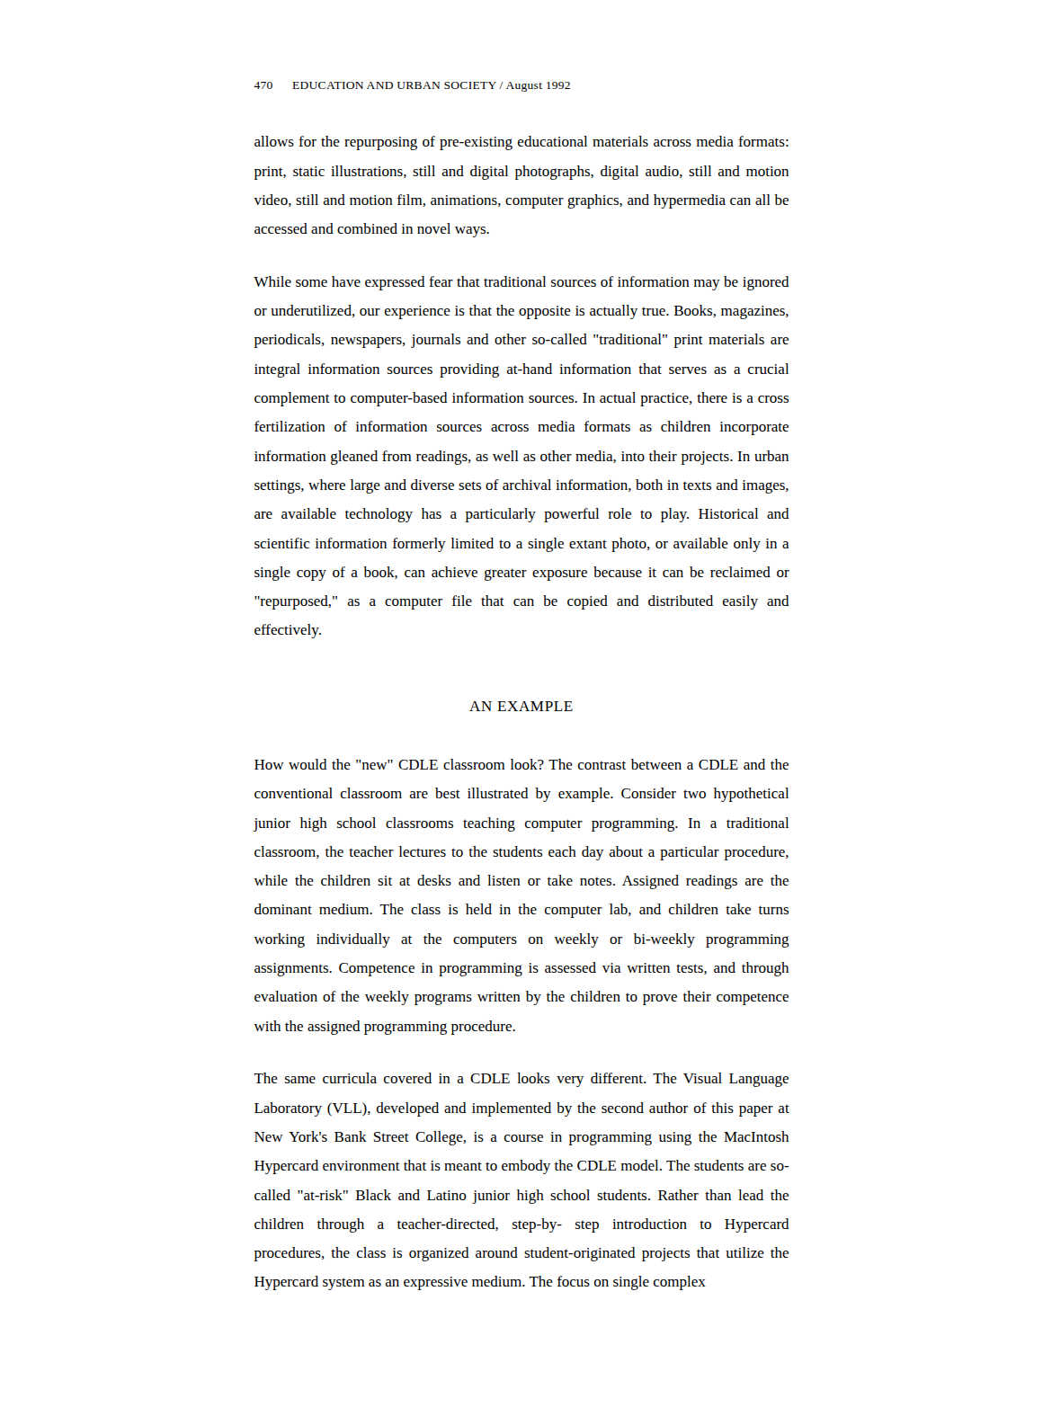470 EDUCATION AND URBAN SOCIETY / August 1992
allows for the repurposing of pre-existing educational materials across media formats: print, static illustrations, still and digital photographs, digital audio, still and motion video, still and motion film, animations, computer graphics, and hypermedia can all be accessed and combined in novel ways.
While some have expressed fear that traditional sources of information may be ignored or underutilized, our experience is that the opposite is actually true. Books, magazines, periodicals, newspapers, journals and other so-called "traditional" print materials are integral information sources providing at-hand information that serves as a crucial complement to computer-based information sources. In actual practice, there is a cross fertilization of information sources across media formats as children incorporate information gleaned from readings, as well as other media, into their projects. In urban settings, where large and diverse sets of archival information, both in texts and images, are available technology has a particularly powerful role to play. Historical and scientific information formerly limited to a single extant photo, or available only in a single copy of a book, can achieve greater exposure because it can be reclaimed or "repurposed," as a computer file that can be copied and distributed easily and effectively.
AN EXAMPLE
How would the "new" CDLE classroom look? The contrast between a CDLE and the conventional classroom are best illustrated by example. Consider two hypothetical junior high school classrooms teaching computer programming. In a traditional classroom, the teacher lectures to the students each day about a particular procedure, while the children sit at desks and listen or take notes. Assigned readings are the dominant medium. The class is held in the computer lab, and children take turns working individually at the computers on weekly or bi-weekly programming assignments. Competence in programming is assessed via written tests, and through evaluation of the weekly programs written by the children to prove their competence with the assigned programming procedure.
The same curricula covered in a CDLE looks very different. The Visual Language Laboratory (VLL), developed and implemented by the second author of this paper at New York's Bank Street College, is a course in programming using the MacIntosh Hypercard environment that is meant to embody the CDLE model. The students are so-called "at-risk" Black and Latino junior high school students. Rather than lead the children through a teacher-directed, step-by- step introduction to Hypercard procedures, the class is organized around student-originated projects that utilize the Hypercard system as an expressive medium. The focus on single complex